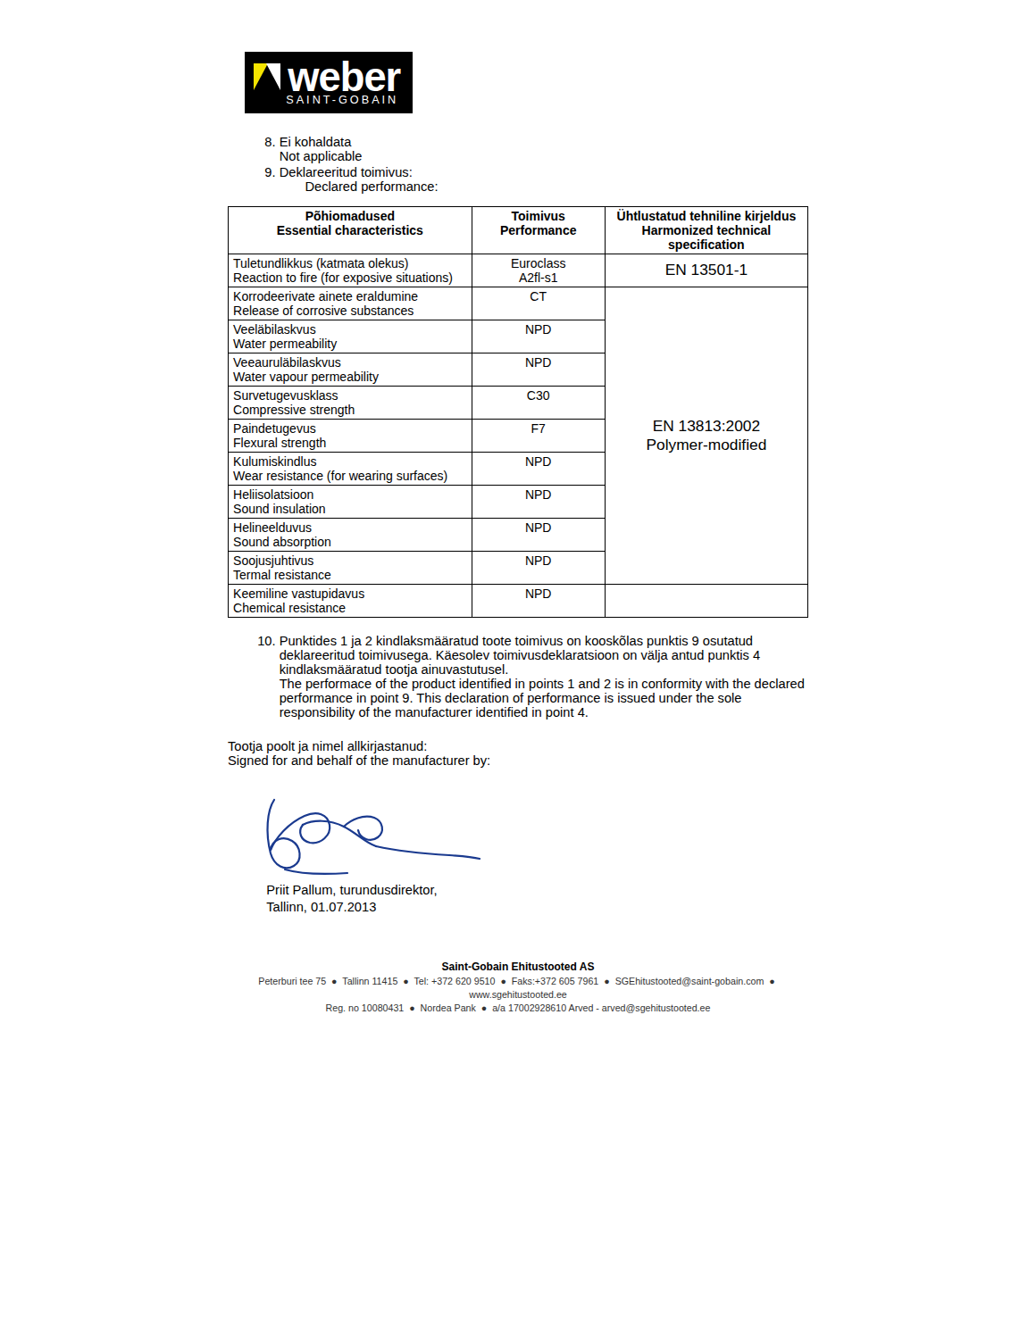weber
SAINT-GOBAIN
Ei kohaldata
Not applicable
Deklareeritud toimivus:
Declared performance:
| Põhiomadused Essential characteristics | Toimivus Performance | Ühtlustatud tehniline kirjeldus Harmonized technical specification |
| --- | --- | --- |
| Tuletundlikkus (katmata olekus) Reaction to fire (for exposive situations) | Euroclass A2fl-s1 | EN 13501-1 |
| Korrodeerivate ainete eraldumine Release of corrosive substances | CT | EN 13813:2002 Polymer-modified |
| Veeläbilaskvus Water permeability | NPD |
| Veeauruläbilaskvus Water vapour permeability | NPD |
| Survetugevusklass Compressive strength | C30 |
| Paindetugevus Flexural strength | F7 |
| Kulumiskindlus Wear resistance (for wearing surfaces) | NPD |
| Heliisolatsioon Sound insulation | NPD |
| Helineelduvus Sound absorption | NPD |
| Soojusjuhtivus Termal resistance | NPD |
| Keemiline vastupidavus Chemical resistance | NPD | |
Punktides 1 ja 2 kindlaksmääratud toote toimivus on kooskõlas punktis 9 osutatud deklareeritud toimivusega. Käesolev toimivusdeklaratsioon on välja antud punktis 4 kindlaksmääratud tootja ainuvastutusel.
The performace of the product identified in points 1 and 2 is in conformity with the declared performance in point 9. This declaration of performance is issued under the sole responsibility of the manufacturer identified in point 4.
Tootja poolt ja nimel allkirjastanud:
Signed for and behalf of the manufacturer by:
Priit Pallum, turundusdirektor,
Tallinn, 01.07.2013
Saint-Gobain Ehitustooted AS
Peterburi tee 75 ● Tallinn 11415 ● Tel: +372 620 9510 ● Faks:+372 605 7961 ● SGEhitustooted@saint-gobain.com ● www.sgehitustooted.ee
Reg. no 10080431 ● Nordea Pank ● a/a 17002928610 Arved - arved@sgehitustooted.ee